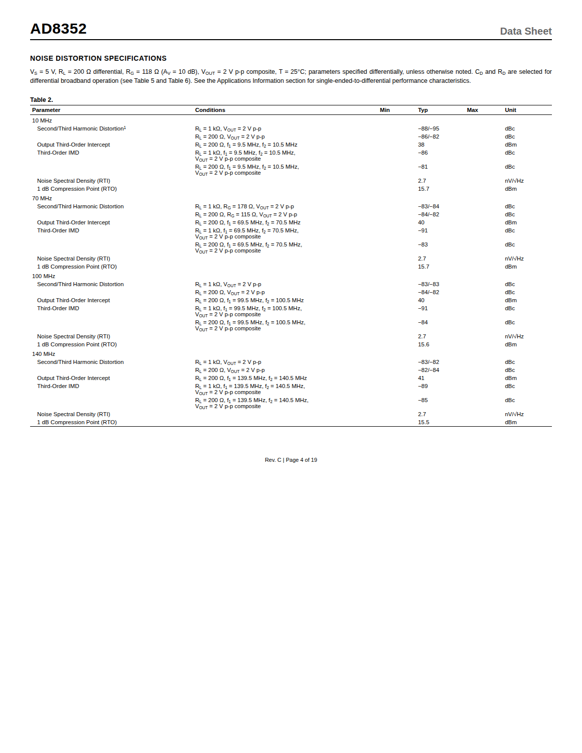AD8352
Data Sheet
NOISE DISTORTION SPECIFICATIONS
VS = 5 V, RL = 200 Ω differential, RG = 118 Ω (AV = 10 dB), VOUT = 2 V p-p composite, T = 25°C; parameters specified differentially, unless otherwise noted. CD and RD are selected for differential broadband operation (see Table 5 and Table 6). See the Applications Information section for single-ended-to-differential performance characteristics.
Table 2.
| Parameter | Conditions | Min | Typ | Max | Unit |
| --- | --- | --- | --- | --- | --- |
| 10 MHz | | | | | |
| Second/Third Harmonic Distortion 1 | R L = 1 kΩ, V OUT = 2 V p-p | | −88/−95 | | dBc |
| | R L = 200 Ω, V OUT = 2 V p-p | | −86/−82 | | dBc |
| Output Third-Order Intercept | R L = 200 Ω, f 1 = 9.5 MHz, f 2 = 10.5 MHz | | 38 | | dBm |
| Third-Order IMD | R L = 1 kΩ, f 1 = 9.5 MHz, f 2 = 10.5 MHz, V OUT = 2 V p-p composite | | −86 | | dBc |
| | R L = 200 Ω, f 1 = 9.5 MHz, f 2 = 10.5 MHz, V OUT = 2 V p-p composite | | −81 | | dBc |
| Noise Spectral Density (RTI) | | | 2.7 | | nV/√Hz |
| 1 dB Compression Point (RTO) | | | 15.7 | | dBm |
| 70 MHz | | | | | |
| Second/Third Harmonic Distortion | R L = 1 kΩ, R G = 178 Ω, V OUT = 2 V p-p | | −83/−84 | | dBc |
| | R L = 200 Ω, R G = 115 Ω, V OUT = 2 V p-p | | −84/−82 | | dBc |
| Output Third-Order Intercept | R L = 200 Ω, f 1 = 69.5 MHz, f 2 = 70.5 MHz | | 40 | | dBm |
| Third-Order IMD | R L = 1 kΩ, f 1 = 69.5 MHz, f 2 = 70.5 MHz, V OUT = 2 V p-p composite | | −91 | | dBc |
| | R L = 200 Ω, f 1 = 69.5 MHz, f 2 = 70.5 MHz, V OUT = 2 V p-p composite | | −83 | | dBc |
| Noise Spectral Density (RTI) | | | 2.7 | | nV/√Hz |
| 1 dB Compression Point (RTO) | | | 15.7 | | dBm |
| 100 MHz | | | | | |
| Second/Third Harmonic Distortion | R L = 1 kΩ, V OUT = 2 V p-p | | −83/−83 | | dBc |
| | R L = 200 Ω, V OUT = 2 V p-p | | −84/−82 | | dBc |
| Output Third-Order Intercept | R L = 200 Ω, f 1 = 99.5 MHz, f 2 = 100.5 MHz | | 40 | | dBm |
| Third-Order IMD | R L = 1 kΩ, f 1 = 99.5 MHz, f 2 = 100.5 MHz, V OUT = 2 V p-p composite | | −91 | | dBc |
| | R L = 200 Ω, f 1 = 99.5 MHz, f 2 = 100.5 MHz, V OUT = 2 V p-p composite | | −84 | | dBc |
| Noise Spectral Density (RTI) | | | 2.7 | | nV/√Hz |
| 1 dB Compression Point (RTO) | | | 15.6 | | dBm |
| 140 MHz | | | | | |
| Second/Third Harmonic Distortion | R L = 1 kΩ, V OUT = 2 V p-p | | −83/−82 | | dBc |
| | R L = 200 Ω, V OUT = 2 V p-p | | −82/−84 | | dBc |
| Output Third-Order Intercept | R L = 200 Ω, f 1 = 139.5 MHz, f 2 = 140.5 MHz | | 41 | | dBm |
| Third-Order IMD | R L = 1 kΩ, f 1 = 139.5 MHz, f 2 = 140.5 MHz, V OUT = 2 V p-p composite | | −89 | | dBc |
| | R L = 200 Ω, f 1 = 139.5 MHz, f 2 = 140.5 MHz, V OUT = 2 V p-p composite | | −85 | | dBc |
| Noise Spectral Density (RTI) | | | 2.7 | | nV/√Hz |
| 1 dB Compression Point (RTO) | | | 15.5 | | dBm |
Rev. C | Page 4 of 19